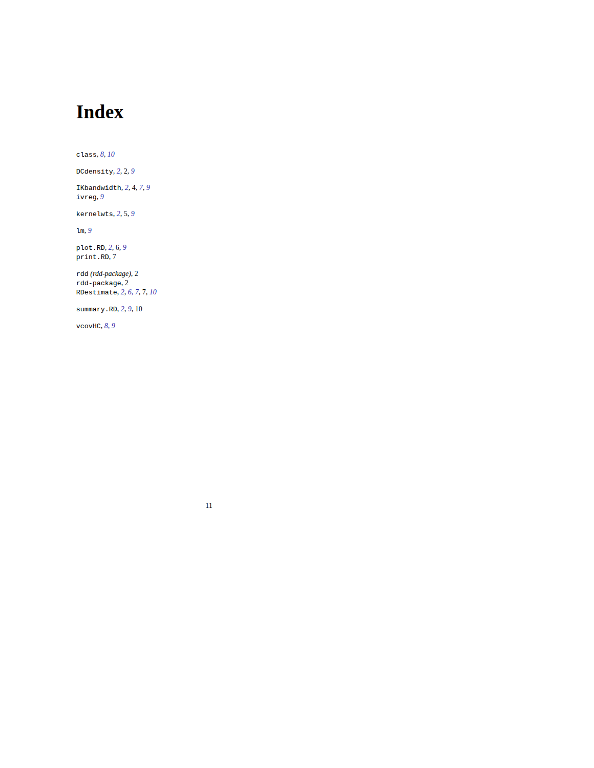Index
class, 8, 10
DCdensity, 2, 2, 9
IKbandwidth, 2, 4, 7, 9
ivreg, 9
kernelwts, 2, 5, 9
lm, 9
plot.RD, 2, 6, 9
print.RD, 7
rdd (rdd-package), 2
rdd-package, 2
RDestimate, 2, 6, 7, 7, 10
summary.RD, 2, 9, 10
vcovHC, 8, 9
11